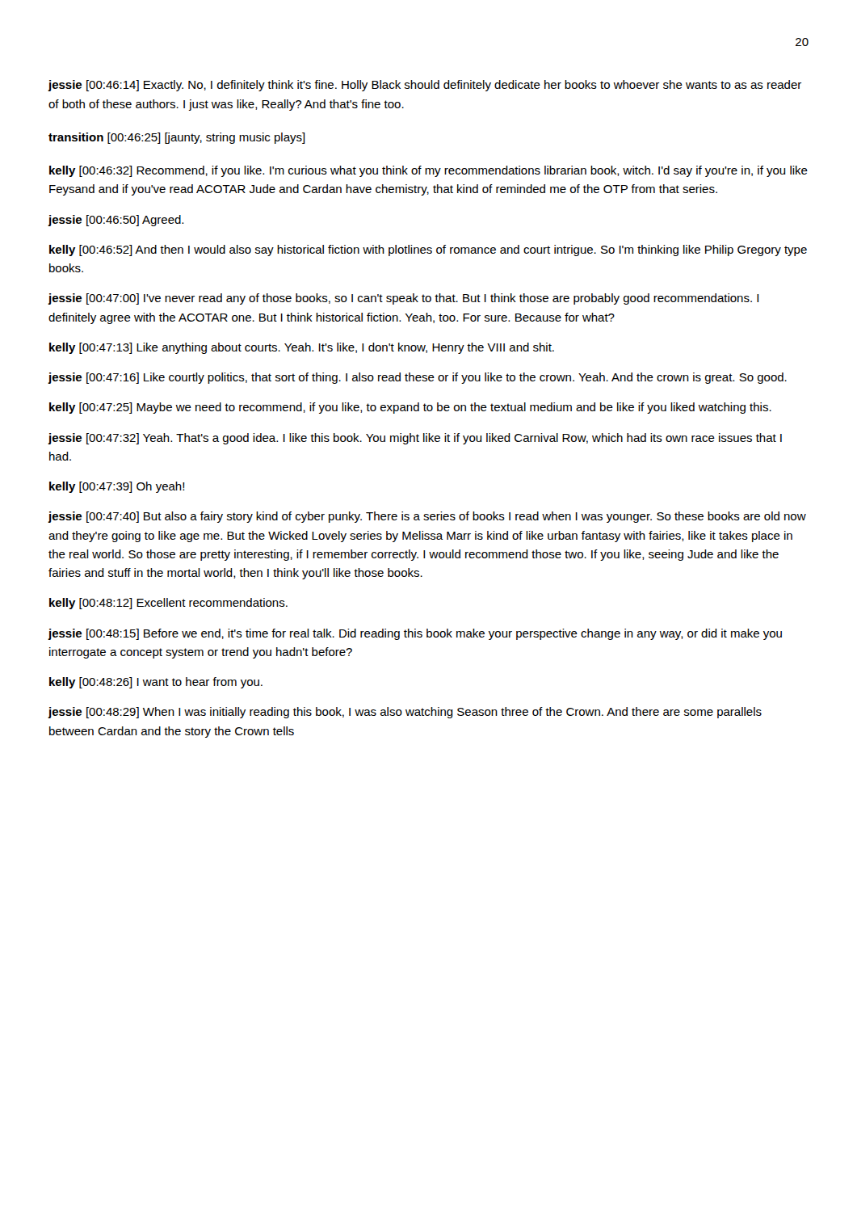20
jessie [00:46:14] Exactly. No, I definitely think it's fine. Holly Black should definitely dedicate her books to whoever she wants to as as reader of both of these authors. I just was like, Really? And that's fine too.
transition [00:46:25] [jaunty, string music plays]
kelly [00:46:32] Recommend, if you like. I'm curious what you think of my recommendations librarian book, witch. I'd say if you're in, if you like Feysand and if you've read ACOTAR Jude and Cardan have chemistry, that kind of reminded me of the OTP from that series.
jessie [00:46:50] Agreed.
kelly [00:46:52] And then I would also say historical fiction with plotlines of romance and court intrigue. So I'm thinking like Philip Gregory type books.
jessie [00:47:00] I've never read any of those books, so I can't speak to that. But I think those are probably good recommendations. I definitely agree with the ACOTAR one. But I think historical fiction. Yeah, too. For sure. Because for what?
kelly [00:47:13] Like anything about courts. Yeah. It's like, I don't know, Henry the VIII and shit.
jessie [00:47:16] Like courtly politics, that sort of thing. I also read these or if you like to the crown. Yeah. And the crown is great. So good.
kelly [00:47:25] Maybe we need to recommend, if you like, to expand to be on the textual medium and be like if you liked watching this.
jessie [00:47:32] Yeah. That's a good idea. I like this book. You might like it if you liked Carnival Row, which had its own race issues that I had.
kelly [00:47:39] Oh yeah!
jessie [00:47:40] But also a fairy story kind of cyber punky. There is a series of books I read when I was younger. So these books are old now and they're going to like age me. But the Wicked Lovely series by Melissa Marr is kind of like urban fantasy with fairies, like it takes place in the real world. So those are pretty interesting, if I remember correctly. I would recommend those two. If you like, seeing Jude and like the fairies and stuff in the mortal world, then I think you'll like those books.
kelly [00:48:12] Excellent recommendations.
jessie [00:48:15] Before we end, it's time for real talk. Did reading this book make your perspective change in any way, or did it make you interrogate a concept system or trend you hadn't before?
kelly [00:48:26] I want to hear from you.
jessie [00:48:29] When I was initially reading this book, I was also watching Season three of the Crown. And there are some parallels between Cardan and the story the Crown tells